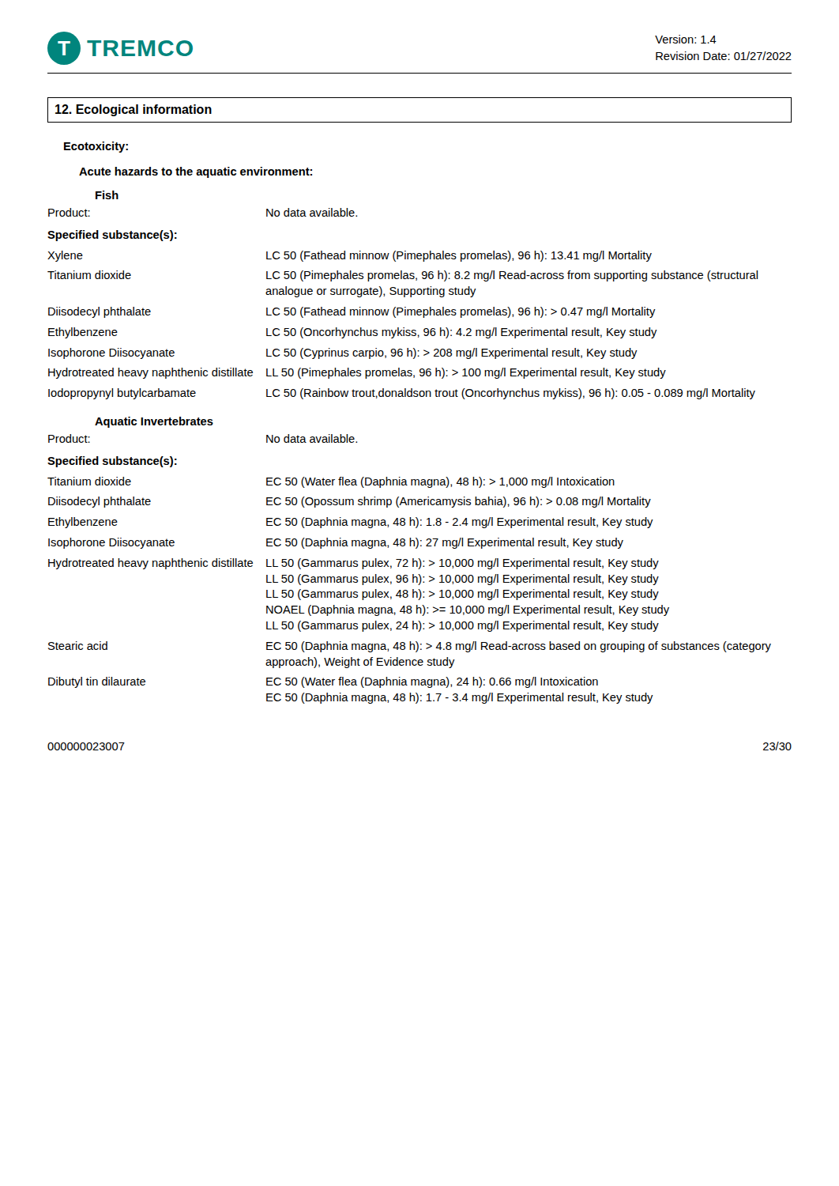T
TREMCO
Version: 1.4
Revision Date: 01/27/2022
12. Ecological information
Ecotoxicity:
Acute hazards to the aquatic environment:
Fish
| Product: | No data available. |
| Specified substance(s): |
| Xylene | LC 50 (Fathead minnow (Pimephales promelas), 96 h): 13.41 mg/l Mortality |
| Titanium dioxide | LC 50 (Pimephales promelas, 96 h): 8.2 mg/l Read-across from supporting substance (structural analogue or surrogate), Supporting study |
| Diisodecyl phthalate | LC 50 (Fathead minnow (Pimephales promelas), 96 h): > 0.47 mg/l Mortality |
| Ethylbenzene | LC 50 (Oncorhynchus mykiss, 96 h): 4.2 mg/l Experimental result, Key study |
| Isophorone Diisocyanate | LC 50 (Cyprinus carpio, 96 h): > 208 mg/l Experimental result, Key study |
| Hydrotreated heavy naphthenic distillate | LL 50 (Pimephales promelas, 96 h): > 100 mg/l Experimental result, Key study |
| Iodopropynyl butylcarbamate | LC 50 (Rainbow trout,donaldson trout (Oncorhynchus mykiss), 96 h): 0.05 - 0.089 mg/l Mortality |
Aquatic Invertebrates
| Product: | No data available. |
| Specified substance(s): |
| Titanium dioxide | EC 50 (Water flea (Daphnia magna), 48 h): > 1,000 mg/l Intoxication |
| Diisodecyl phthalate | EC 50 (Opossum shrimp (Americamysis bahia), 96 h): > 0.08 mg/l Mortality |
| Ethylbenzene | EC 50 (Daphnia magna, 48 h): 1.8 - 2.4 mg/l Experimental result, Key study |
| Isophorone Diisocyanate | EC 50 (Daphnia magna, 48 h): 27 mg/l Experimental result, Key study |
| Hydrotreated heavy naphthenic distillate | LL 50 (Gammarus pulex, 72 h): > 10,000 mg/l Experimental result, Key study LL 50 (Gammarus pulex, 96 h): > 10,000 mg/l Experimental result, Key study LL 50 (Gammarus pulex, 48 h): > 10,000 mg/l Experimental result, Key study NOAEL (Daphnia magna, 48 h): >= 10,000 mg/l Experimental result, Key study LL 50 (Gammarus pulex, 24 h): > 10,000 mg/l Experimental result, Key study |
| Stearic acid | EC 50 (Daphnia magna, 48 h): > 4.8 mg/l Read-across based on grouping of substances (category approach), Weight of Evidence study |
| Dibutyl tin dilaurate | EC 50 (Water flea (Daphnia magna), 24 h): 0.66 mg/l Intoxication EC 50 (Daphnia magna, 48 h): 1.7 - 3.4 mg/l Experimental result, Key study |
000000023007
23/30